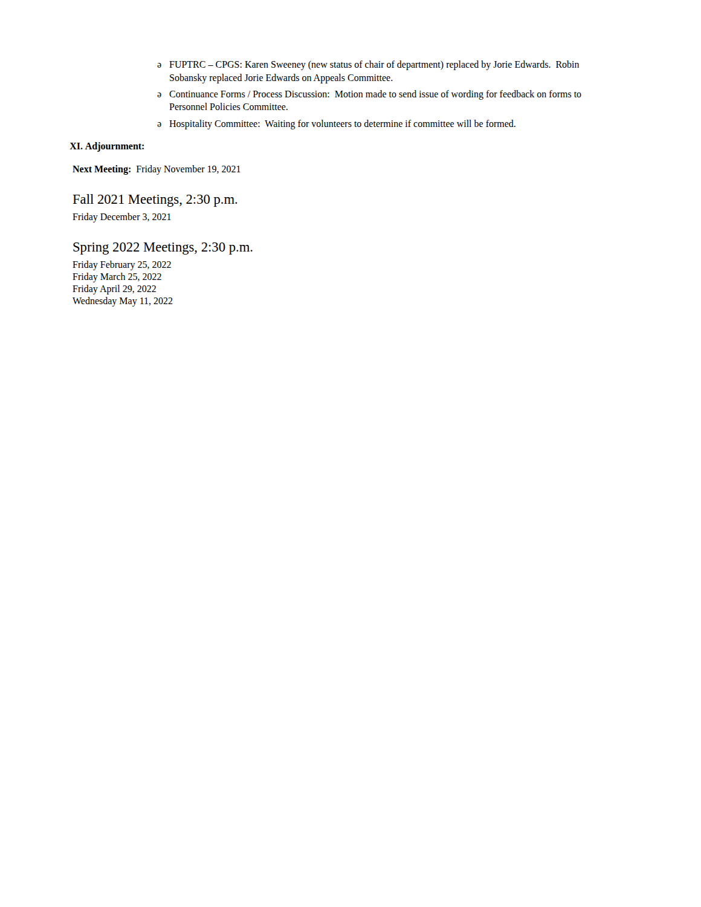FUPTRC – CPGS: Karen Sweeney (new status of chair of department) replaced by Jorie Edwards. Robin Sobansky replaced Jorie Edwards on Appeals Committee.
Continuance Forms / Process Discussion: Motion made to send issue of wording for feedback on forms to Personnel Policies Committee.
Hospitality Committee: Waiting for volunteers to determine if committee will be formed.
XI. Adjournment:
Next Meeting: Friday November 19, 2021
Fall 2021 Meetings, 2:30 p.m.
Friday December 3, 2021
Spring 2022 Meetings, 2:30 p.m.
Friday February 25, 2022
Friday March 25, 2022
Friday April 29, 2022
Wednesday May 11, 2022